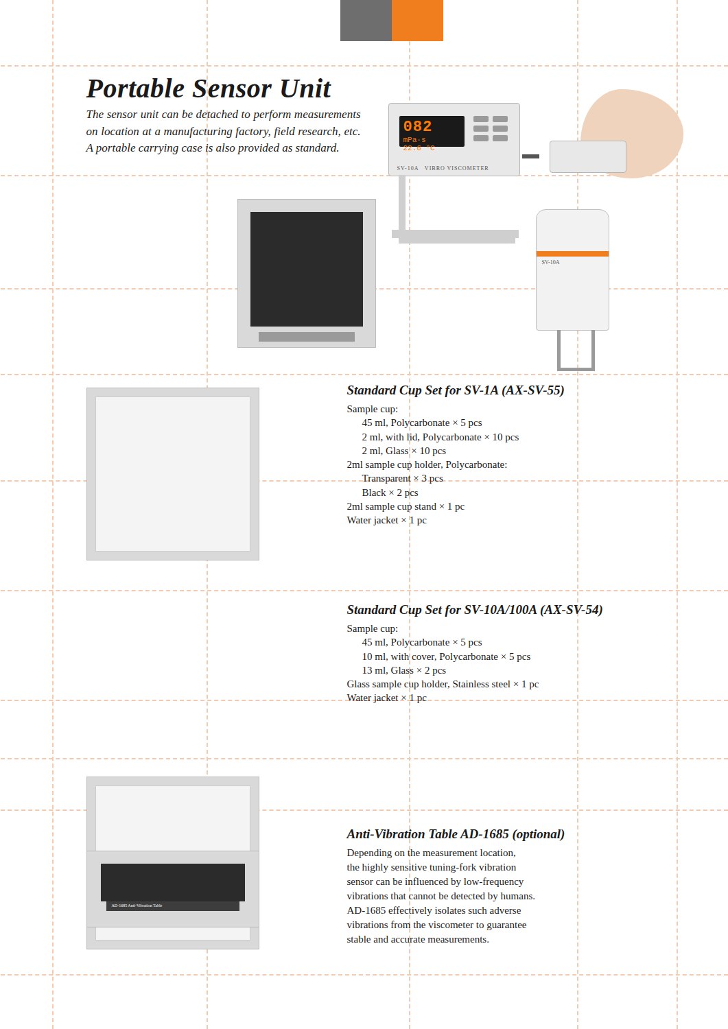Portable Sensor Unit
The sensor unit can be detached to perform measurements on location at a manufacturing factory, field research, etc. A portable carrying case is also provided as standard.
082 mPa·s 22.6 °C
SV-10A VIBRO VISCOMETER
SV-10A
Standard Cup Set for SV-1A (AX-SV-55)
Sample cup:
45 ml, Polycarbonate × 5 pcs
2 ml, with lid, Polycarbonate × 10 pcs
2 ml, Glass × 10 pcs
2ml sample cup holder, Polycarbonate:
Transparent × 3 pcs
Black × 2 pcs
2ml sample cup stand × 1 pc
Water jacket × 1 pc
Standard Cup Set for SV-10A/100A (AX-SV-54)
Sample cup:
45 ml, Polycarbonate × 5 pcs
10 ml, with cover, Polycarbonate × 5 pcs
13 ml, Glass × 2 pcs
Glass sample cup holder, Stainless steel × 1 pc
Water jacket × 1 pc
AD-1685 Anti-Vibration Table
Anti-Vibration Table AD-1685 (optional)
Depending on the measurement location,
the highly sensitive tuning-fork vibration
sensor can be influenced by low-frequency
vibrations that cannot be detected by humans.
AD-1685 effectively isolates such adverse
vibrations from the viscometer to guarantee
stable and accurate measurements.